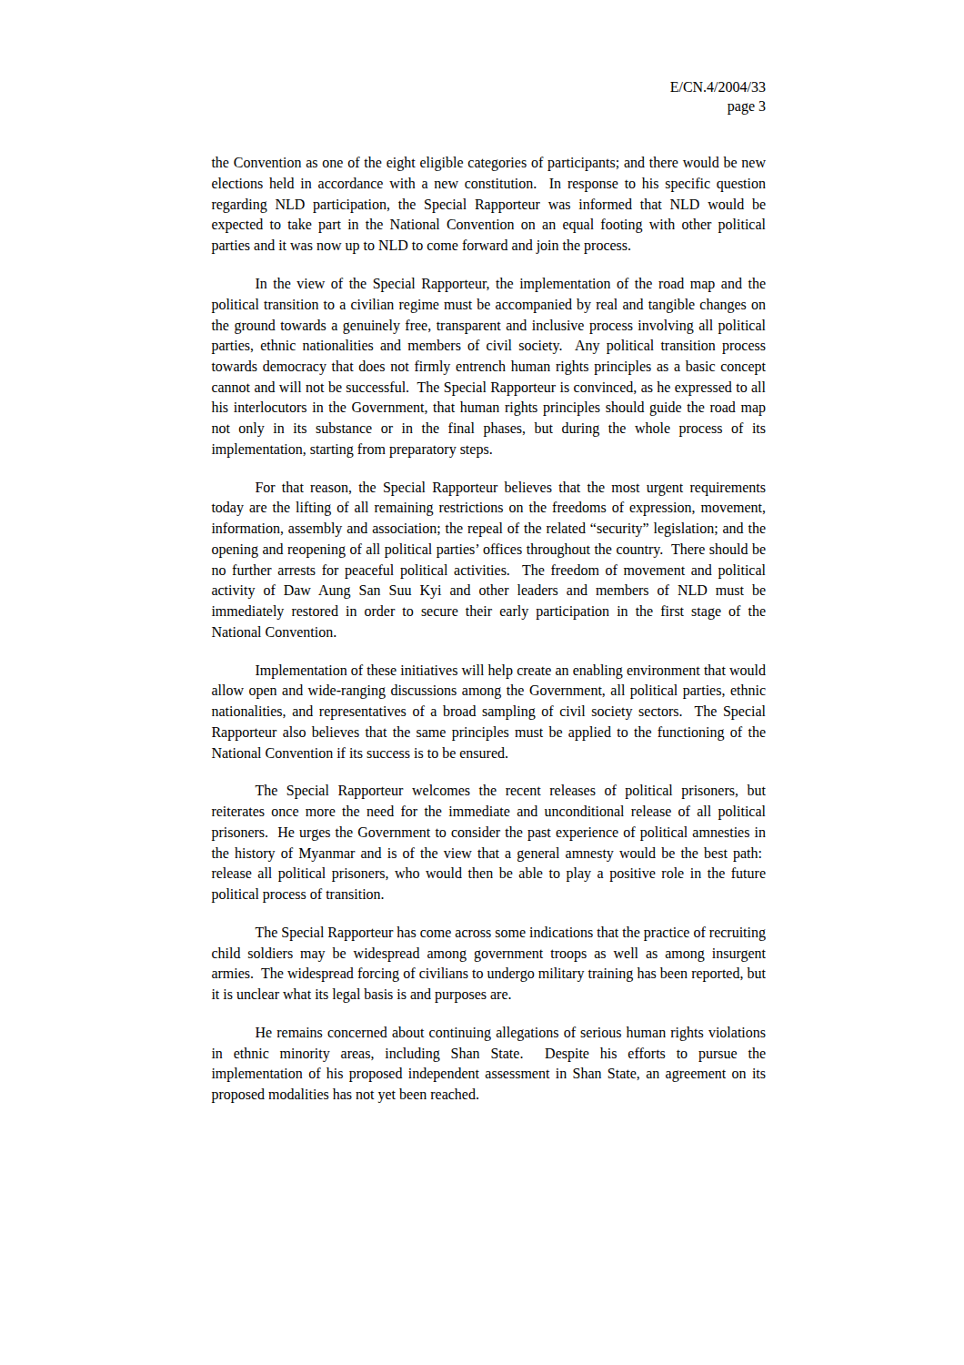E/CN.4/2004/33 page 3
the Convention as one of the eight eligible categories of participants; and there would be new elections held in accordance with a new constitution. In response to his specific question regarding NLD participation, the Special Rapporteur was informed that NLD would be expected to take part in the National Convention on an equal footing with other political parties and it was now up to NLD to come forward and join the process.
In the view of the Special Rapporteur, the implementation of the road map and the political transition to a civilian regime must be accompanied by real and tangible changes on the ground towards a genuinely free, transparent and inclusive process involving all political parties, ethnic nationalities and members of civil society. Any political transition process towards democracy that does not firmly entrench human rights principles as a basic concept cannot and will not be successful. The Special Rapporteur is convinced, as he expressed to all his interlocutors in the Government, that human rights principles should guide the road map not only in its substance or in the final phases, but during the whole process of its implementation, starting from preparatory steps.
For that reason, the Special Rapporteur believes that the most urgent requirements today are the lifting of all remaining restrictions on the freedoms of expression, movement, information, assembly and association; the repeal of the related “security” legislation; and the opening and reopening of all political parties’ offices throughout the country. There should be no further arrests for peaceful political activities. The freedom of movement and political activity of Daw Aung San Suu Kyi and other leaders and members of NLD must be immediately restored in order to secure their early participation in the first stage of the National Convention.
Implementation of these initiatives will help create an enabling environment that would allow open and wide-ranging discussions among the Government, all political parties, ethnic nationalities, and representatives of a broad sampling of civil society sectors. The Special Rapporteur also believes that the same principles must be applied to the functioning of the National Convention if its success is to be ensured.
The Special Rapporteur welcomes the recent releases of political prisoners, but reiterates once more the need for the immediate and unconditional release of all political prisoners. He urges the Government to consider the past experience of political amnesties in the history of Myanmar and is of the view that a general amnesty would be the best path: release all political prisoners, who would then be able to play a positive role in the future political process of transition.
The Special Rapporteur has come across some indications that the practice of recruiting child soldiers may be widespread among government troops as well as among insurgent armies. The widespread forcing of civilians to undergo military training has been reported, but it is unclear what its legal basis is and purposes are.
He remains concerned about continuing allegations of serious human rights violations in ethnic minority areas, including Shan State. Despite his efforts to pursue the implementation of his proposed independent assessment in Shan State, an agreement on its proposed modalities has not yet been reached.